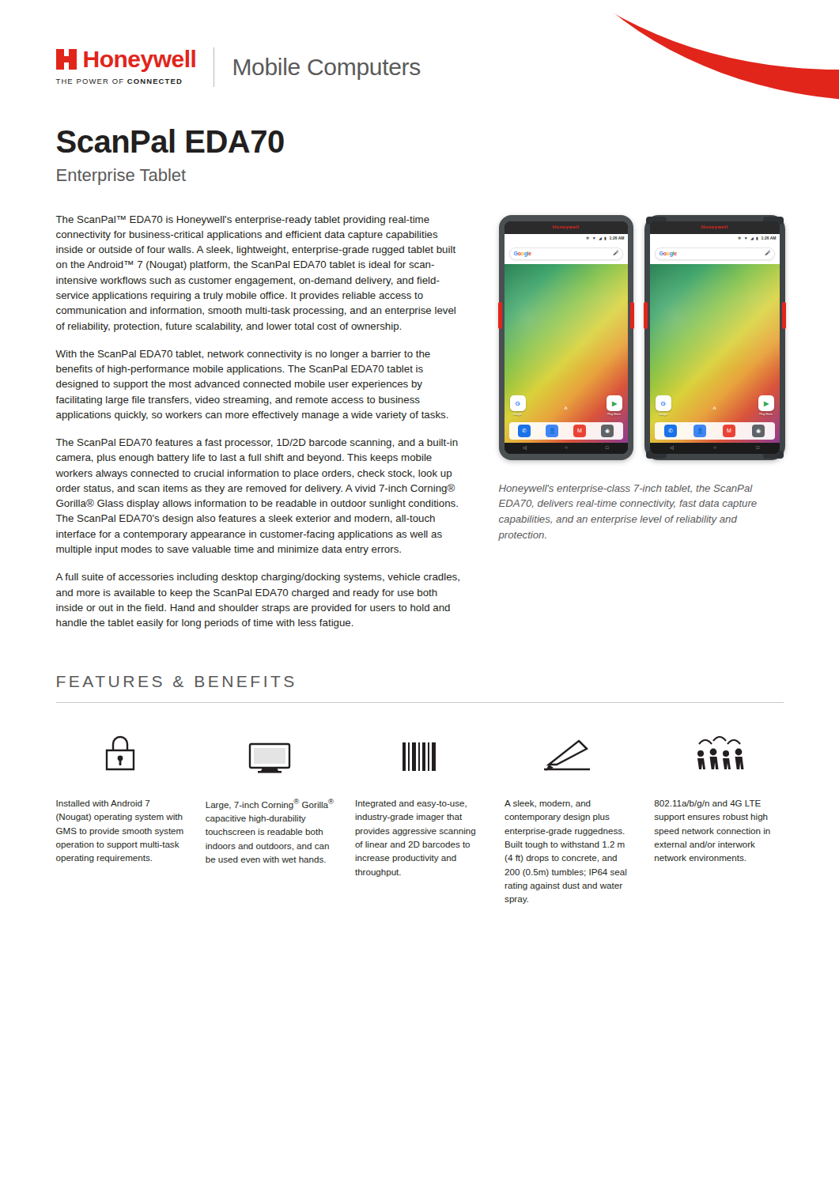Honeywell
THE POWER OF CONNECTED
Mobile Computers
ScanPal EDA70
Enterprise Tablet
The ScanPal™ EDA70 is Honeywell's enterprise-ready tablet providing real-time connectivity for business-critical applications and efficient data capture capabilities inside or outside of four walls. A sleek, lightweight, enterprise-grade rugged tablet built on the Android™ 7 (Nougat) platform, the ScanPal EDA70 tablet is ideal for scan-intensive workflows such as customer engagement, on-demand delivery, and field-service applications requiring a truly mobile office. It provides reliable access to communication and information, smooth multi-task processing, and an enterprise level of reliability, protection, future scalability, and lower total cost of ownership.
With the ScanPal EDA70 tablet, network connectivity is no longer a barrier to the benefits of high-performance mobile applications. The ScanPal EDA70 tablet is designed to support the most advanced connected mobile user experiences by facilitating large file transfers, video streaming, and remote access to business applications quickly, so workers can more effectively manage a wide variety of tasks.
The ScanPal EDA70 features a fast processor, 1D/2D barcode scanning, and a built-in camera, plus enough battery life to last a full shift and beyond. This keeps mobile workers always connected to crucial information to place orders, check stock, look up order status, and scan items as they are removed for delivery. A vivid 7-inch Corning® Gorilla® Glass display allows information to be readable in outdoor sunlight conditions. The ScanPal EDA70's design also features a sleek exterior and modern, all-touch interface for a contemporary appearance in customer-facing applications as well as multiple input modes to save valuable time and minimize data entry errors.
A full suite of accessories including desktop charging/docking systems, vehicle cradles, and more is available to keep the ScanPal EDA70 charged and ready for use both inside or out in the field. Hand and shoulder straps are provided for users to hold and handle the tablet easily for long periods of time with less fatigue.
Honeywell
✻ ▼ ◢ ▮ 1:26 AM
Google 🎤
G
Google
^
▶
Play Store
✆
👤
M
◉
◁○□
Honeywell
✻ ▼ ◢ ▮ 1:26 AM
Google 🎤
G
Google
^
▶
Play Store
✆
👤
M
◉
◁○□
Honeywell's enterprise-class 7-inch tablet, the ScanPal EDA70, delivers real-time connectivity, fast data capture capabilities, and an enterprise level of reliability and protection.
FEATURES & BENEFITS
Installed with Android 7 (Nougat) operating system with GMS to provide smooth system operation to support multi-task operating requirements.
Large, 7-inch Corning® Gorilla® capacitive high-durability touchscreen is readable both indoors and outdoors, and can be used even with wet hands.
Integrated and easy-to-use, industry-grade imager that provides aggressive scanning of linear and 2D barcodes to increase productivity and throughput.
A sleek, modern, and contemporary design plus enterprise-grade ruggedness. Built tough to withstand 1.2 m (4 ft) drops to concrete, and 200 (0.5m) tumbles; IP64 seal rating against dust and water spray.
802.11a/b/g/n and 4G LTE support ensures robust high speed network connection in external and/or interwork network environments.